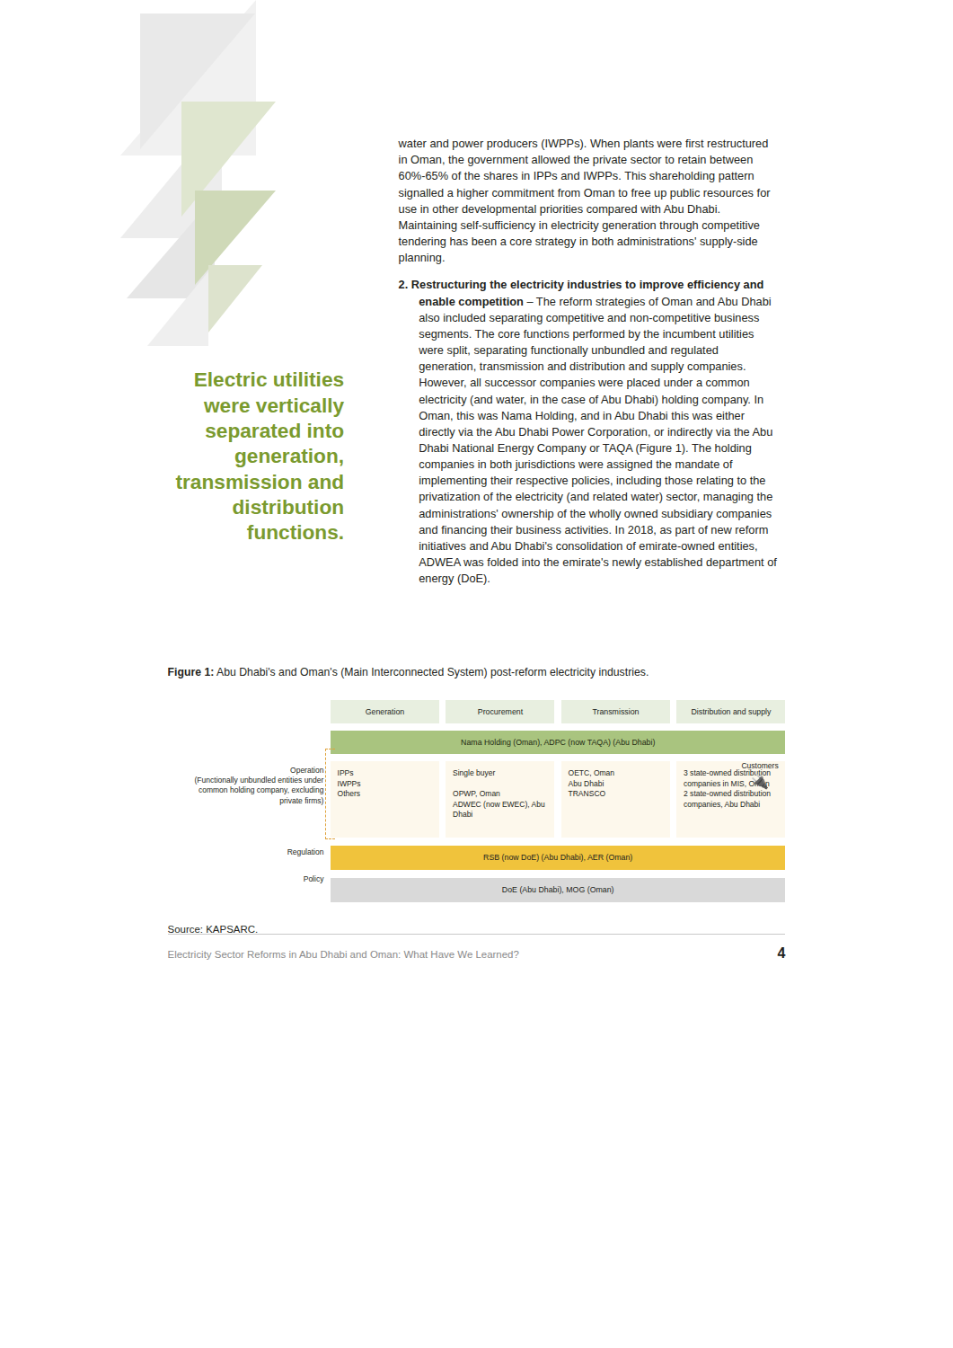Electric utilities were vertically separated into generation, transmission and distribution functions.
water and power producers (IWPPs). When plants were first restructured in Oman, the government allowed the private sector to retain between 60%-65% of the shares in IPPs and IWPPs. This shareholding pattern signalled a higher commitment from Oman to free up public resources for use in other developmental priorities compared with Abu Dhabi. Maintaining self-sufficiency in electricity generation through competitive tendering has been a core strategy in both administrations' supply-side planning.
2. Restructuring the electricity industries to improve efficiency and enable competition – The reform strategies of Oman and Abu Dhabi also included separating competitive and non-competitive business segments. The core functions performed by the incumbent utilities were split, separating functionally unbundled and regulated generation, transmission and distribution and supply companies. However, all successor companies were placed under a common electricity (and water, in the case of Abu Dhabi) holding company. In Oman, this was Nama Holding, and in Abu Dhabi this was either directly via the Abu Dhabi Power Corporation, or indirectly via the Abu Dhabi National Energy Company or TAQA (Figure 1). The holding companies in both jurisdictions were assigned the mandate of implementing their respective policies, including those relating to the privatization of the electricity (and related water) sector, managing the administrations' ownership of the wholly owned subsidiary companies and financing their business activities. In 2018, as part of new reform initiatives and Abu Dhabi's consolidation of emirate-owned entities, ADWEA was folded into the emirate's newly established department of energy (DoE).
Figure 1: Abu Dhabi's and Oman's (Main Interconnected System) post-reform electricity industries.
Generation
Procurement
Transmission
Distribution and supply
Nama Holding (Oman), ADPC (now TAQA) (Abu Dhabi)
IPPs
IWPPs
Others
Single buyer
OPWP, Oman
ADWEC (now EWEC), Abu Dhabi
OETC, Oman
Abu Dhabi
TRANSCO
3 state-owned distribution companies in MIS, Oman
2 state-owned distribution companies, Abu Dhabi
RSB (now DoE) (Abu Dhabi), AER (Oman)
DoE (Abu Dhabi), MOG (Oman)
Operation
(Functionally unbundled entities under common holding company, excluding private firms)
Regulation
Policy
Customers
🔌
Source: KAPSARC.
Electricity Sector Reforms in Abu Dhabi and Oman: What Have We Learned?
4